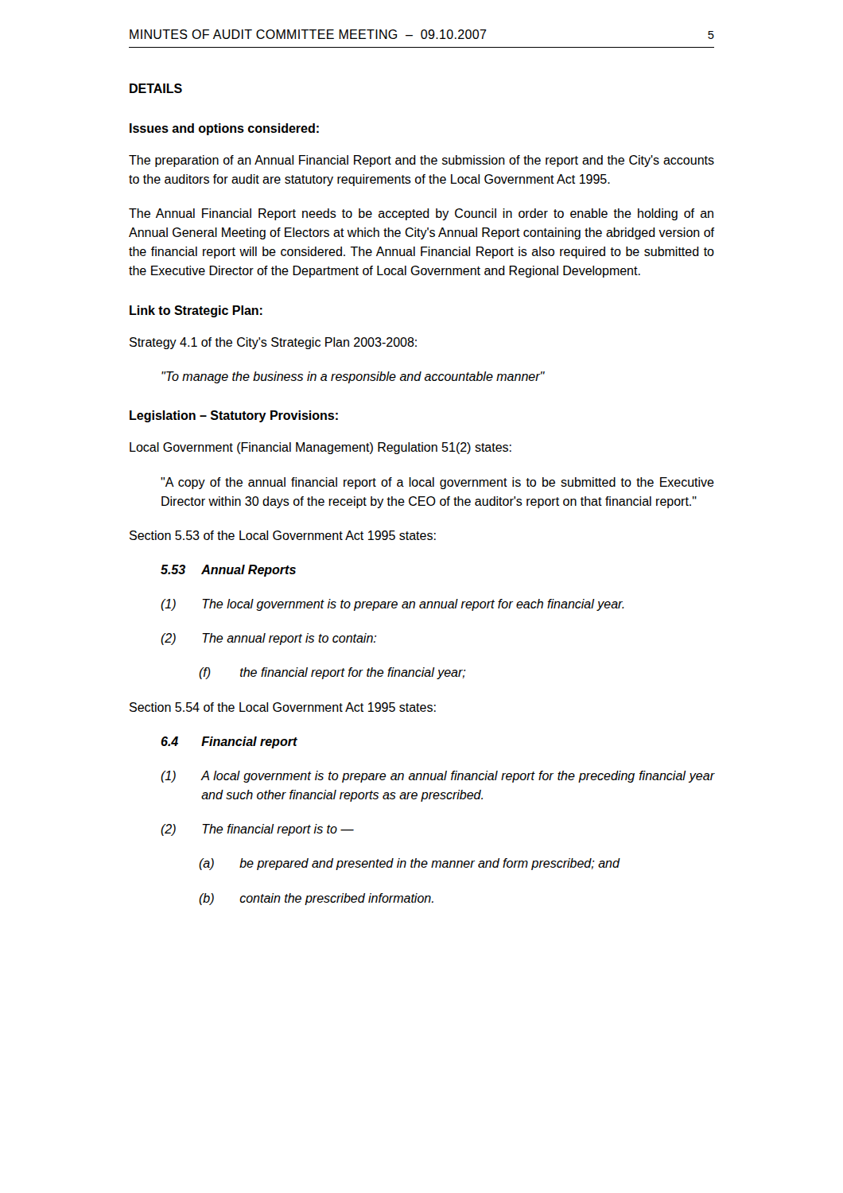Minutes of Audit Committee Meeting – 09.10.2007 5
Details
Issues and options considered:
The preparation of an Annual Financial Report and the submission of the report and the City's accounts to the auditors for audit are statutory requirements of the Local Government Act 1995.
The Annual Financial Report needs to be accepted by Council in order to enable the holding of an Annual General Meeting of Electors at which the City's Annual Report containing the abridged version of the financial report will be considered. The Annual Financial Report is also required to be submitted to the Executive Director of the Department of Local Government and Regional Development.
Link to Strategic Plan:
Strategy 4.1 of the City's Strategic Plan 2003-2008:
"To manage the business in a responsible and accountable manner"
Legislation – Statutory Provisions:
Local Government (Financial Management) Regulation 51(2) states:
"A copy of the annual financial report of a local government is to be submitted to the Executive Director within 30 days of the receipt by the CEO of the auditor's report on that financial report."
Section 5.53 of the Local Government Act 1995 states:
5.53 Annual Reports
(1) The local government is to prepare an annual report for each financial year.
(2) The annual report is to contain:
(f) the financial report for the financial year;
Section 5.54 of the Local Government Act 1995 states:
6.4 Financial report
(1) A local government is to prepare an annual financial report for the preceding financial year and such other financial reports as are prescribed.
(2) The financial report is to —
(a) be prepared and presented in the manner and form prescribed; and
(b) contain the prescribed information.